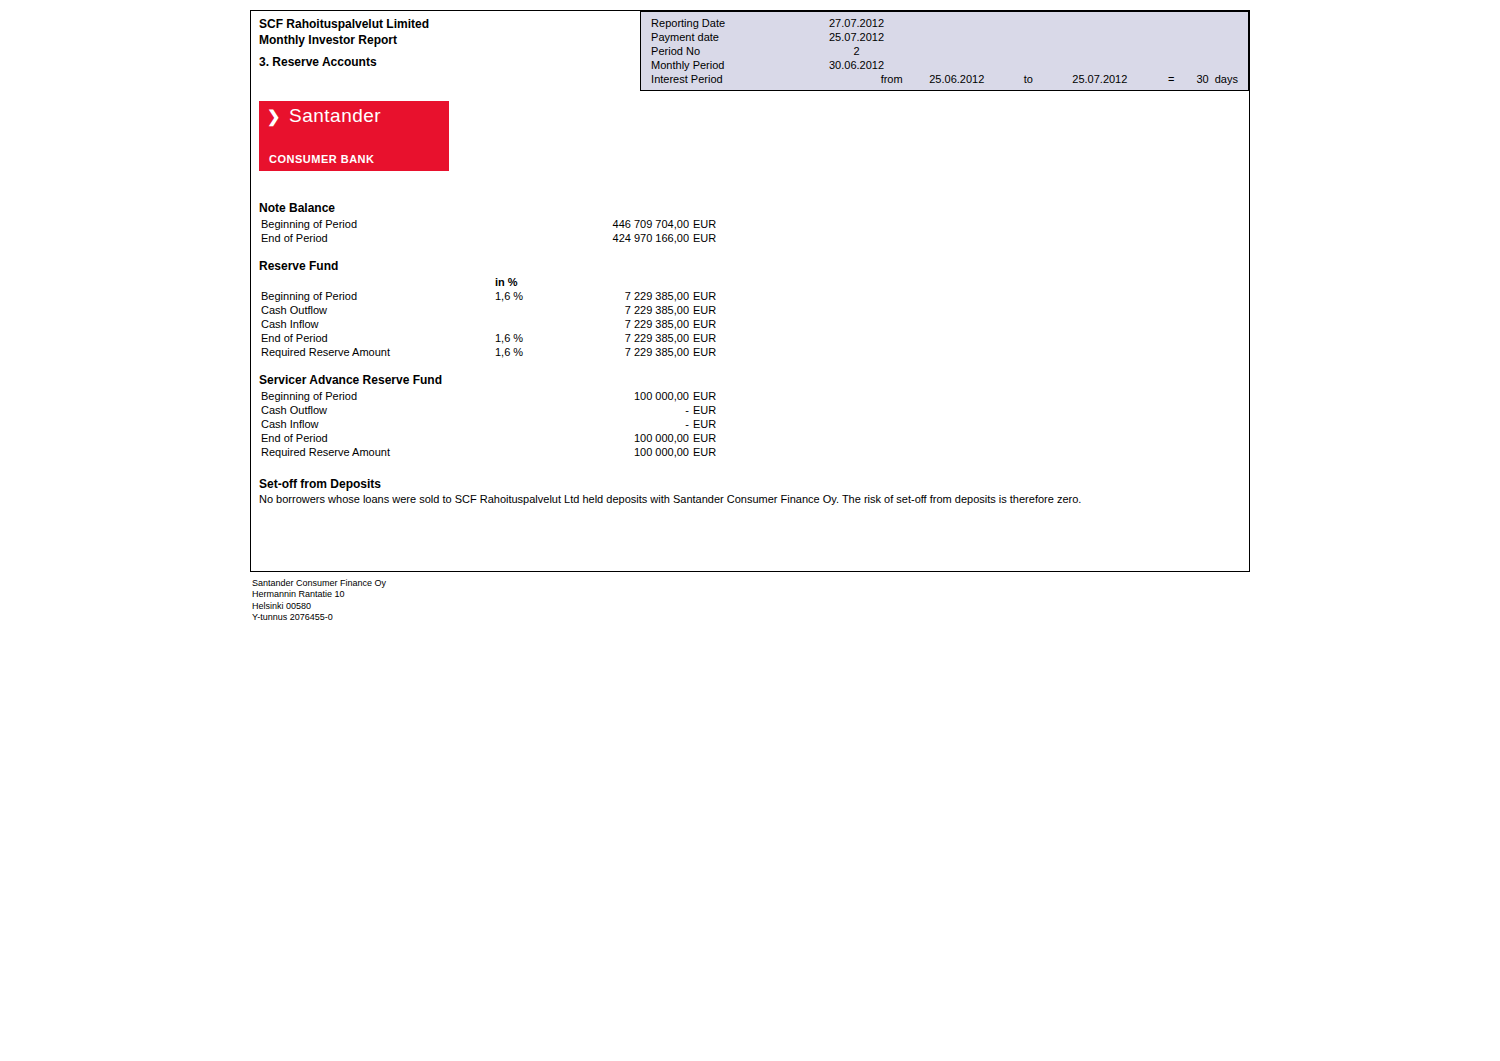SCF Rahoituspalvelut Limited
Monthly Investor Report
3. Reserve Accounts
| Reporting Date | 27.07.2012 | | | |
| Payment date | 25.07.2012 | | | |
| Period No | 2 | | | |
| Monthly Period | 30.06.2012 | | | |
| Interest Period | from | 25.06.2012 | to | 25.07.2012 | = | 30 days |
❯ Santander CONSUMER BANK
Note Balance
| Beginning of Period | | 446 709 704,00 | EUR |
| End of Period | | 424 970 166,00 | EUR |
Reserve Fund
| | in % | | |
| Beginning of Period | 1,6 % | 7 229 385,00 | EUR |
| Cash Outflow | | 7 229 385,00 | EUR |
| Cash Inflow | | 7 229 385,00 | EUR |
| End of Period | 1,6 % | 7 229 385,00 | EUR |
| Required Reserve Amount | 1,6 % | 7 229 385,00 | EUR |
Servicer Advance Reserve Fund
| Beginning of Period | | 100 000,00 | EUR |
| Cash Outflow | | - | EUR |
| Cash Inflow | | - | EUR |
| End of Period | | 100 000,00 | EUR |
| Required Reserve Amount | | 100 000,00 | EUR |
Set-off from Deposits
No borrowers whose loans were sold to SCF Rahoituspalvelut Ltd held deposits with Santander Consumer Finance Oy. The risk of set-off from deposits is therefore zero.
Santander Consumer Finance Oy
Hermannin Rantatie 10
Helsinki 00580
Y-tunnus 2076455-0